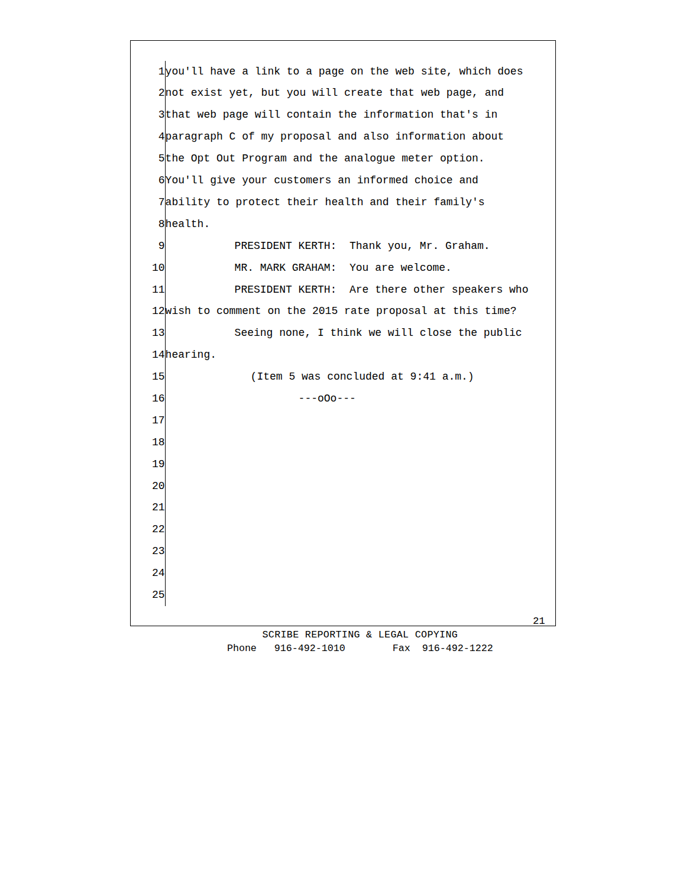| 1 | you'll have a link to a page on the web site, which does |
| 2 | not exist yet, but you will create that web page, and |
| 3 | that web page will contain the information that's in |
| 4 | paragraph C of my proposal and also information about |
| 5 | the Opt Out Program and the analogue meter option. |
| 6 | You'll give your customers an informed choice and |
| 7 | ability to protect their health and their family's |
| 8 | health. |
| 9 | PRESIDENT KERTH: Thank you, Mr. Graham. |
| 10 | MR. MARK GRAHAM: You are welcome. |
| 11 | PRESIDENT KERTH: Are there other speakers who |
| 12 | wish to comment on the 2015 rate proposal at this time? |
| 13 | Seeing none, I think we will close the public |
| 14 | hearing. |
| 15 | (Item 5 was concluded at 9:41 a.m.) |
| 16 | ---oOo--- |
| 17 | |
| 18 | |
| 19 | |
| 20 | |
| 21 | |
| 22 | |
| 23 | |
| 24 | |
| 25 | |
21
SCRIBE REPORTING & LEGAL COPYING
Phone 916-492-1010 Fax 916-492-1222